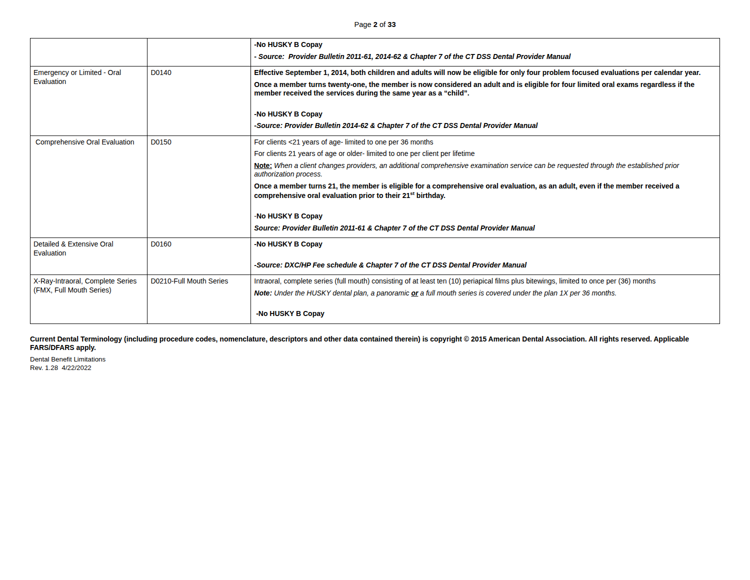Page 2 of 33
| | | -No HUSKY B Copay - Source: Provider Bulletin 2011-61, 2014-62 & Chapter 7 of the CT DSS Dental Provider Manual |
| Emergency or Limited - Oral Evaluation | D0140 | Effective September 1, 2014, both children and adults will now be eligible for only four problem focused evaluations per calendar year. Once a member turns twenty-one, the member is now considered an adult and is eligible for four limited oral exams regardless if the member received the services during the same year as a “child”. -No HUSKY B Copay - Source: Provider Bulletin 2014-62 & Chapter 7 of the CT DSS Dental Provider Manual |
| Comprehensive Oral Evaluation | D0150 | For clients <21 years of age- limited to one per 36 months For clients 21 years of age or older- limited to one per client per lifetime Note: When a client changes providers, an additional comprehensive examination service can be requested through the established prior authorization process. Once a member turns 21, the member is eligible for a comprehensive oral evaluation, as an adult, even if the member received a comprehensive oral evaluation prior to their 21 st birthday. - No HUSKY B Copay Source: Provider Bulletin 2011-61 & Chapter 7 of the CT DSS Dental Provider Manual |
| Detailed & Extensive Oral Evaluation | D0160 | -No HUSKY B Copay - Source: DXC/HP Fee schedule & Chapter 7 of the CT DSS Dental Provider Manual |
| X-Ray-Intraoral, Complete Series (FMX, Full Mouth Series) | D0210-Full Mouth Series | Intraoral, complete series (full mouth) consisting of at least ten (10) periapical films plus bitewings, limited to once per (36) months Note: Under the HUSKY dental plan, a panoramic or a full mouth series is covered under the plan 1X per 36 months. -No HUSKY B Copay |
Current Dental Terminology (including procedure codes, nomenclature, descriptors and other data contained therein) is copyright © 2015 American Dental Association. All rights reserved. Applicable FARS/DFARS apply.
Dental Benefit Limitations
Rev. 1.28 4/22/2022